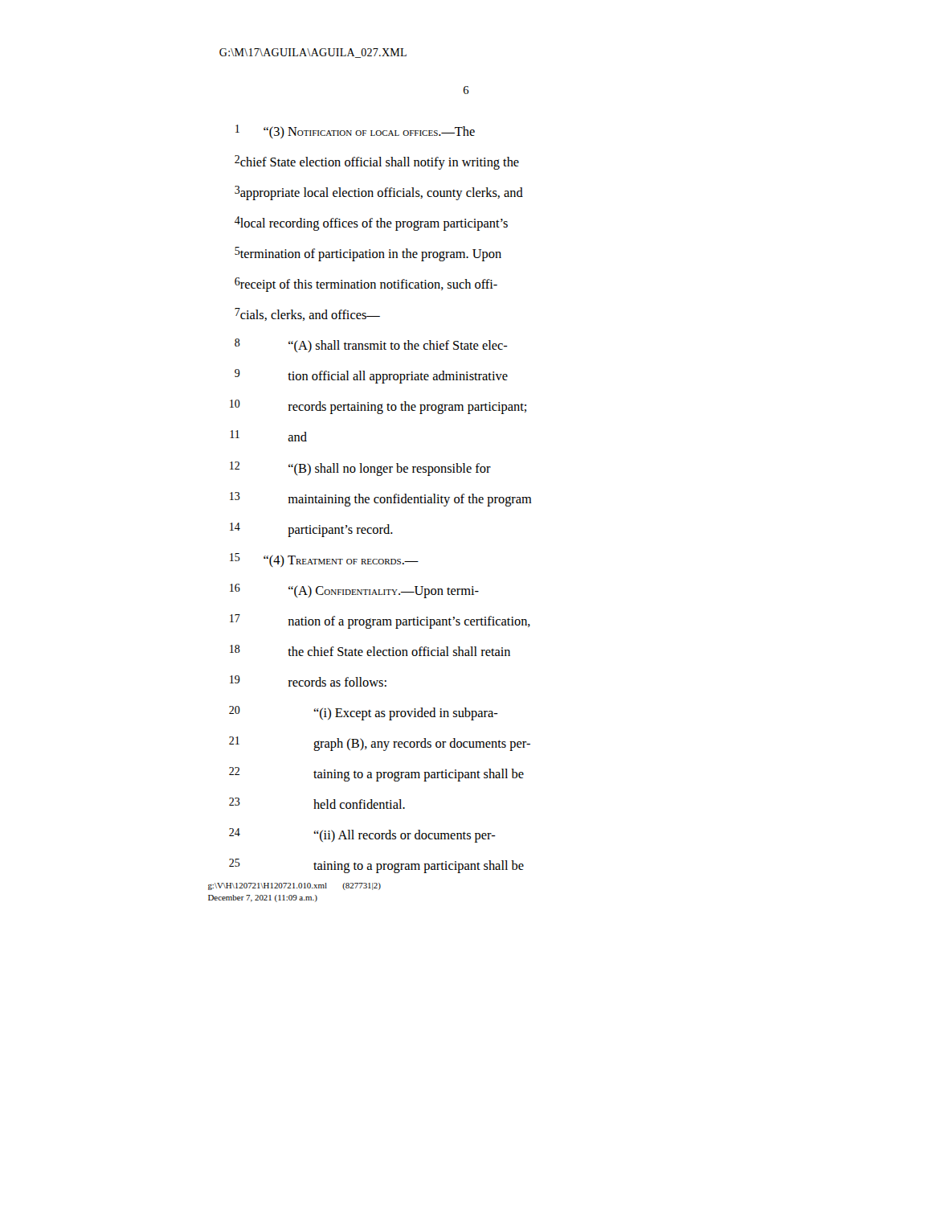G:\M\17\AGUILA\AGUILA_027.XML
6
| 1 | “(3) Notification of local offices. —The |
| 2 | chief State election official shall notify in writing the |
| 3 | appropriate local election officials, county clerks, and |
| 4 | local recording offices of the program participant’s |
| 5 | termination of participation in the program. Upon |
| 6 | receipt of this termination notification, such offi- |
| 7 | cials, clerks, and offices— |
| 8 | “(A) shall transmit to the chief State elec- |
| 9 | tion official all appropriate administrative |
| 10 | records pertaining to the program participant; |
| 11 | and |
| 12 | “(B) shall no longer be responsible for |
| 13 | maintaining the confidentiality of the program |
| 14 | participant’s record. |
| 15 | “(4) Treatment of records. — |
| 16 | “(A) Confidentiality. —Upon termi- |
| 17 | nation of a program participant’s certification, |
| 18 | the chief State election official shall retain |
| 19 | records as follows: |
| 20 | “(i) Except as provided in subpara- |
| 21 | graph (B), any records or documents per- |
| 22 | taining to a program participant shall be |
| 23 | held confidential. |
| 24 | “(ii) All records or documents per- |
| 25 | taining to a program participant shall be |
g:\V\H\120721\H120721.010.xml (827731|2)
December 7, 2021 (11:09 a.m.)